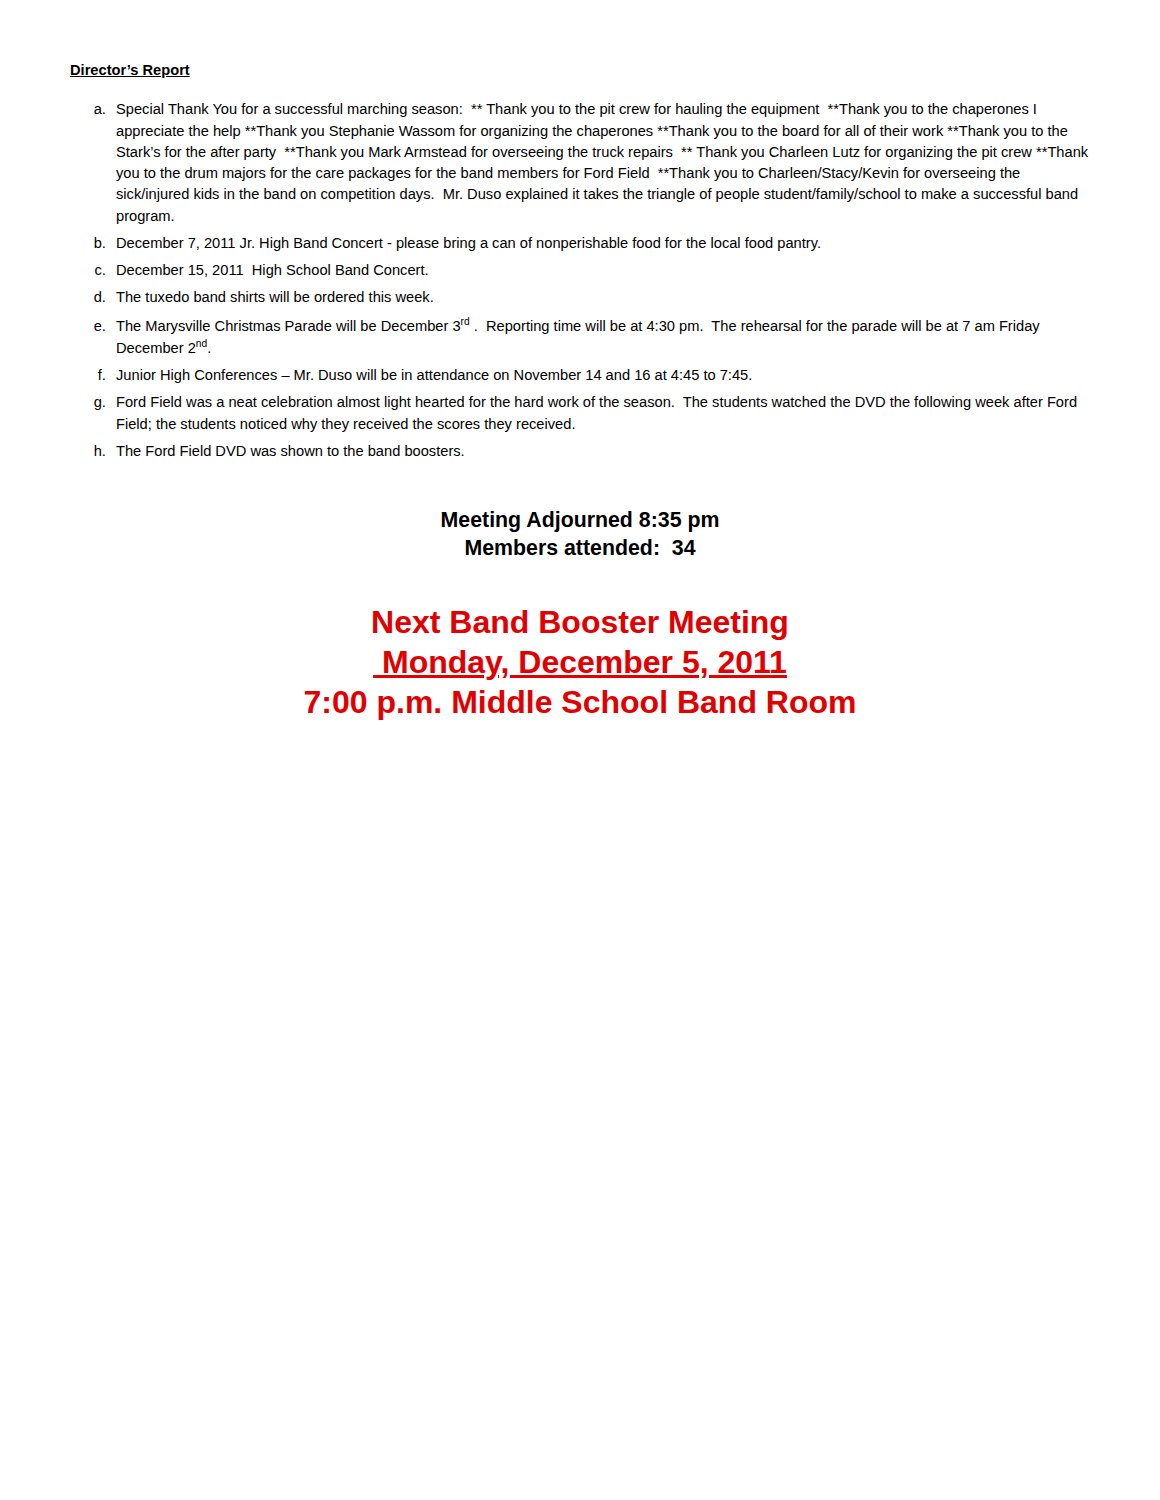Director’s Report
Special Thank You for a successful marching season: ** Thank you to the pit crew for hauling the equipment **Thank you to the chaperones I appreciate the help **Thank you Stephanie Wassom for organizing the chaperones **Thank you to the board for all of their work **Thank you to the Stark’s for the after party **Thank you Mark Armstead for overseeing the truck repairs ** Thank you Charleen Lutz for organizing the pit crew **Thank you to the drum majors for the care packages for the band members for Ford Field **Thank you to Charleen/Stacy/Kevin for overseeing the sick/injured kids in the band on competition days. Mr. Duso explained it takes the triangle of people student/family/school to make a successful band program.
December 7, 2011 Jr. High Band Concert - please bring a can of nonperishable food for the local food pantry.
December 15, 2011 High School Band Concert.
The tuxedo band shirts will be ordered this week.
The Marysville Christmas Parade will be December 3rd . Reporting time will be at 4:30 pm. The rehearsal for the parade will be at 7 am Friday December 2nd.
Junior High Conferences – Mr. Duso will be in attendance on November 14 and 16 at 4:45 to 7:45.
Ford Field was a neat celebration almost light hearted for the hard work of the season. The students watched the DVD the following week after Ford Field; the students noticed why they received the scores they received.
The Ford Field DVD was shown to the band boosters.
Meeting Adjourned 8:35 pm
Members attended: 34
Next Band Booster Meeting
Monday, December 5, 2011
7:00 p.m. Middle School Band Room